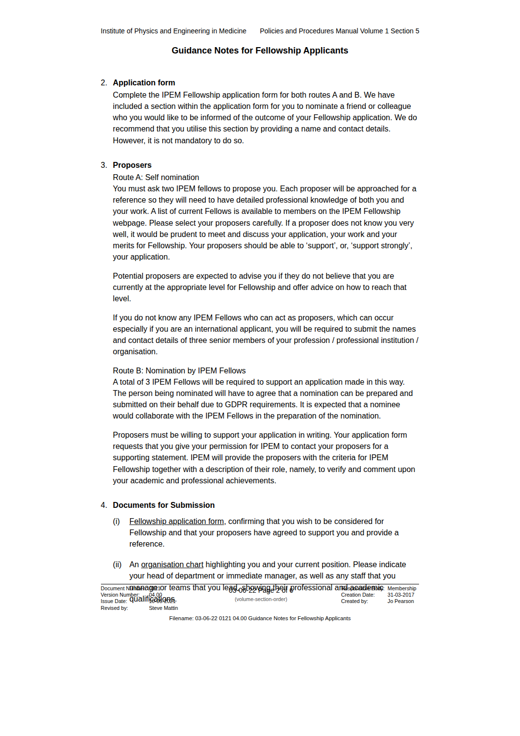Institute of Physics and Engineering in Medicine
Policies and Procedures Manual Volume 1 Section 5
Guidance Notes for Fellowship Applicants
2. Application form
Complete the IPEM Fellowship application form for both routes A and B. We have included a section within the application form for you to nominate a friend or colleague who you would like to be informed of the outcome of your Fellowship application. We do recommend that you utilise this section by providing a name and contact details. However, it is not mandatory to do so.
3. Proposers
Route A: Self nomination
You must ask two IPEM fellows to propose you. Each proposer will be approached for a reference so they will need to have detailed professional knowledge of both you and your work. A list of current Fellows is available to members on the IPEM Fellowship webpage. Please select your proposers carefully. If a proposer does not know you very well, it would be prudent to meet and discuss your application, your work and your merits for Fellowship. Your proposers should be able to ‘support’, or, ‘support strongly’, your application.
Potential proposers are expected to advise you if they do not believe that you are currently at the appropriate level for Fellowship and offer advice on how to reach that level.
If you do not know any IPEM Fellows who can act as proposers, which can occur especially if you are an international applicant, you will be required to submit the names and contact details of three senior members of your profession / professional institution / organisation.
Route B: Nomination by IPEM Fellows
A total of 3 IPEM Fellows will be required to support an application made in this way. The person being nominated will have to agree that a nomination can be prepared and submitted on their behalf due to GDPR requirements. It is expected that a nominee would collaborate with the IPEM Fellows in the preparation of the nomination.
Proposers must be willing to support your application in writing. Your application form requests that you give your permission for IPEM to contact your proposers for a supporting statement. IPEM will provide the proposers with the criteria for IPEM Fellowship together with a description of their role, namely, to verify and comment upon your academic and professional achievements.
4. Documents for Submission
(i) Fellowship application form, confirming that you wish to be considered for Fellowship and that your proposers have agreed to support you and provide a reference.
(ii) An organisation chart highlighting you and your current position. Please indicate your head of department or immediate manager, as well as any staff that you manage or teams that you lead, showing their professional and academic qualifications.
| Document Number: | 0121 |
| Version Number: | 04.00 |
| Issue Date: | 10-05-2021 |
| Revised by: | Steve Mattin |
03-06-22 Page 2 of 6
(volume-section-order)
| Responsible Body: | Membership |
| Creation Date: | 31-03-2017 |
| Created by: | Jo Pearson |
Filename: 03-06-22 0121 04.00 Guidance Notes for Fellowship Applicants